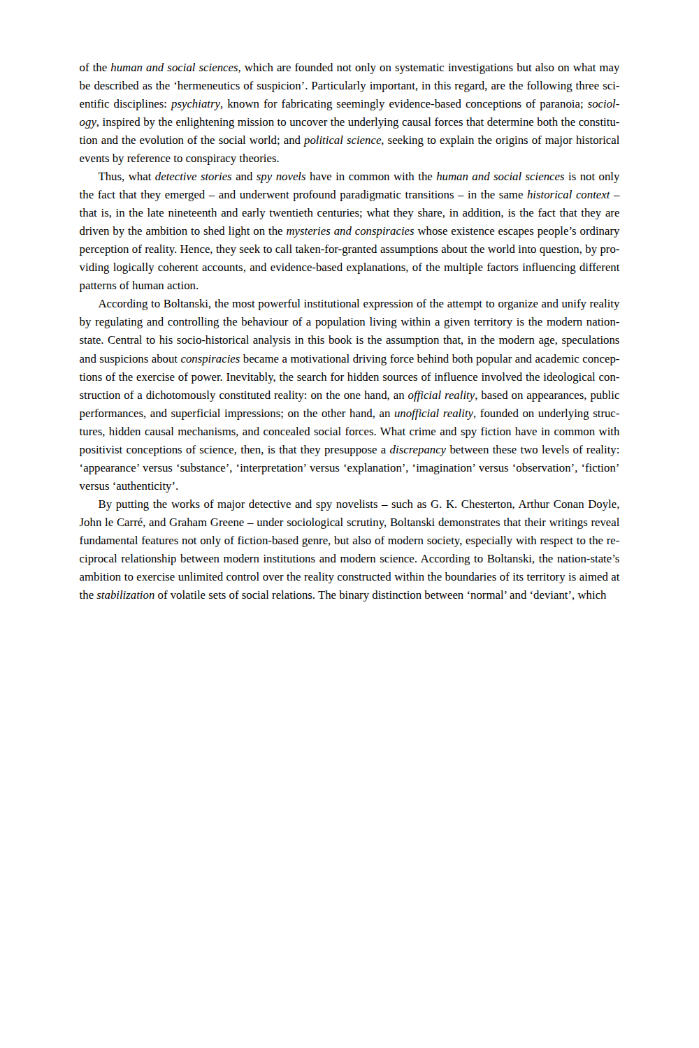of the human and social sciences, which are founded not only on systematic investigations but also on what may be described as the ‘hermeneutics of suspicion’. Particularly important, in this regard, are the following three scientific disciplines: psychiatry, known for fabricating seemingly evidence-based conceptions of paranoia; sociology, inspired by the enlightening mission to uncover the underlying causal forces that determine both the constitution and the evolution of the social world; and political science, seeking to explain the origins of major historical events by reference to conspiracy theories.
Thus, what detective stories and spy novels have in common with the human and social sciences is not only the fact that they emerged – and underwent profound paradigmatic transitions – in the same historical context – that is, in the late nineteenth and early twentieth centuries; what they share, in addition, is the fact that they are driven by the ambition to shed light on the mysteries and conspiracies whose existence escapes people’s ordinary perception of reality. Hence, they seek to call taken-for-granted assumptions about the world into question, by providing logically coherent accounts, and evidence-based explanations, of the multiple factors influencing different patterns of human action.
According to Boltanski, the most powerful institutional expression of the attempt to organize and unify reality by regulating and controlling the behaviour of a population living within a given territory is the modern nation-state. Central to his socio-historical analysis in this book is the assumption that, in the modern age, speculations and suspicions about conspiracies became a motivational driving force behind both popular and academic conceptions of the exercise of power. Inevitably, the search for hidden sources of influence involved the ideological construction of a dichotomously constituted reality: on the one hand, an official reality, based on appearances, public performances, and superficial impressions; on the other hand, an unofficial reality, founded on underlying structures, hidden causal mechanisms, and concealed social forces. What crime and spy fiction have in common with positivist conceptions of science, then, is that they presuppose a discrepancy between these two levels of reality: ‘appearance’ versus ‘substance’, ‘interpretation’ versus ‘explanation’, ‘imagination’ versus ‘observation’, ‘fiction’ versus ‘authenticity’.
By putting the works of major detective and spy novelists – such as G. K. Chesterton, Arthur Conan Doyle, John le Carré, and Graham Greene – under sociological scrutiny, Boltanski demonstrates that their writings reveal fundamental features not only of fiction-based genre, but also of modern society, especially with respect to the reciprocal relationship between modern institutions and modern science. According to Boltanski, the nation-state’s ambition to exercise unlimited control over the reality constructed within the boundaries of its territory is aimed at the stabilization of volatile sets of social relations. The binary distinction between ‘normal’ and ‘deviant’, which